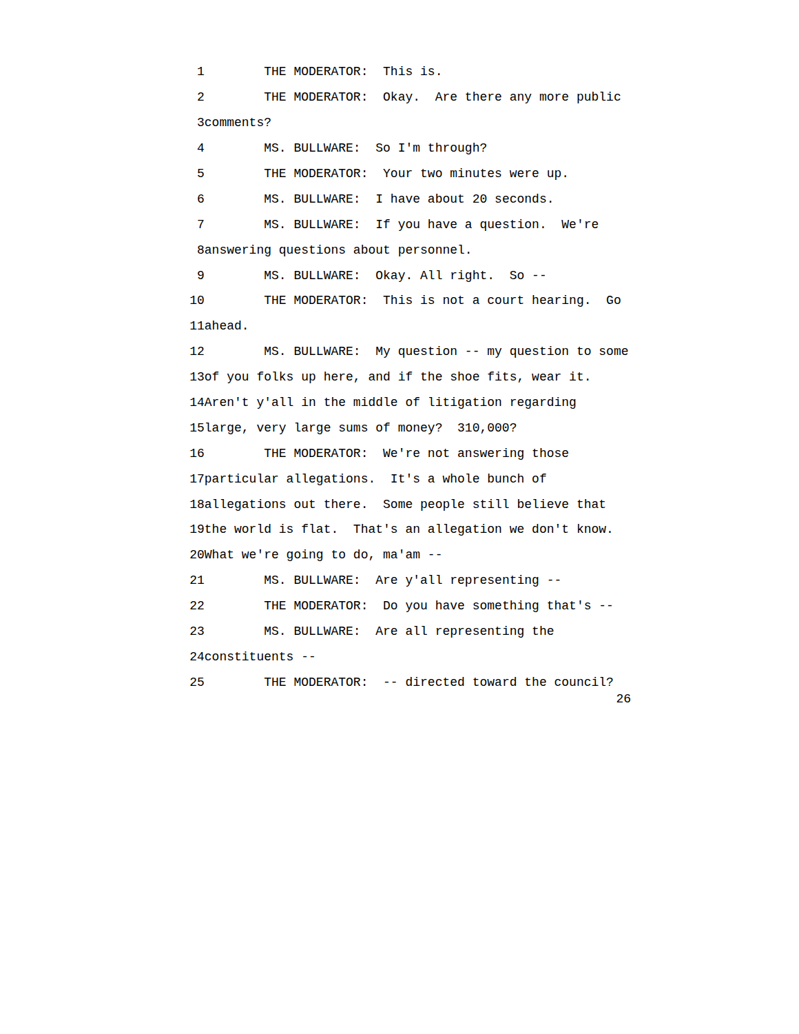| 1 | THE MODERATOR: This is. |
| 2 | THE MODERATOR: Okay. Are there any more public |
| 3 | comments? |
| 4 | MS. BULLWARE: So I'm through? |
| 5 | THE MODERATOR: Your two minutes were up. |
| 6 | MS. BULLWARE: I have about 20 seconds. |
| 7 | MS. BULLWARE: If you have a question. We're |
| 8 | answering questions about personnel. |
| 9 | MS. BULLWARE: Okay. All right. So -- |
| 10 | THE MODERATOR: This is not a court hearing. Go |
| 11 | ahead. |
| 12 | MS. BULLWARE: My question -- my question to some |
| 13 | of you folks up here, and if the shoe fits, wear it. |
| 14 | Aren't y'all in the middle of litigation regarding |
| 15 | large, very large sums of money? 310,000? |
| 16 | THE MODERATOR: We're not answering those |
| 17 | particular allegations. It's a whole bunch of |
| 18 | allegations out there. Some people still believe that |
| 19 | the world is flat. That's an allegation we don't know. |
| 20 | What we're going to do, ma'am -- |
| 21 | MS. BULLWARE: Are y'all representing -- |
| 22 | THE MODERATOR: Do you have something that's -- |
| 23 | MS. BULLWARE: Are all representing the |
| 24 | constituents -- |
| 25 | THE MODERATOR: -- directed toward the council? |
26